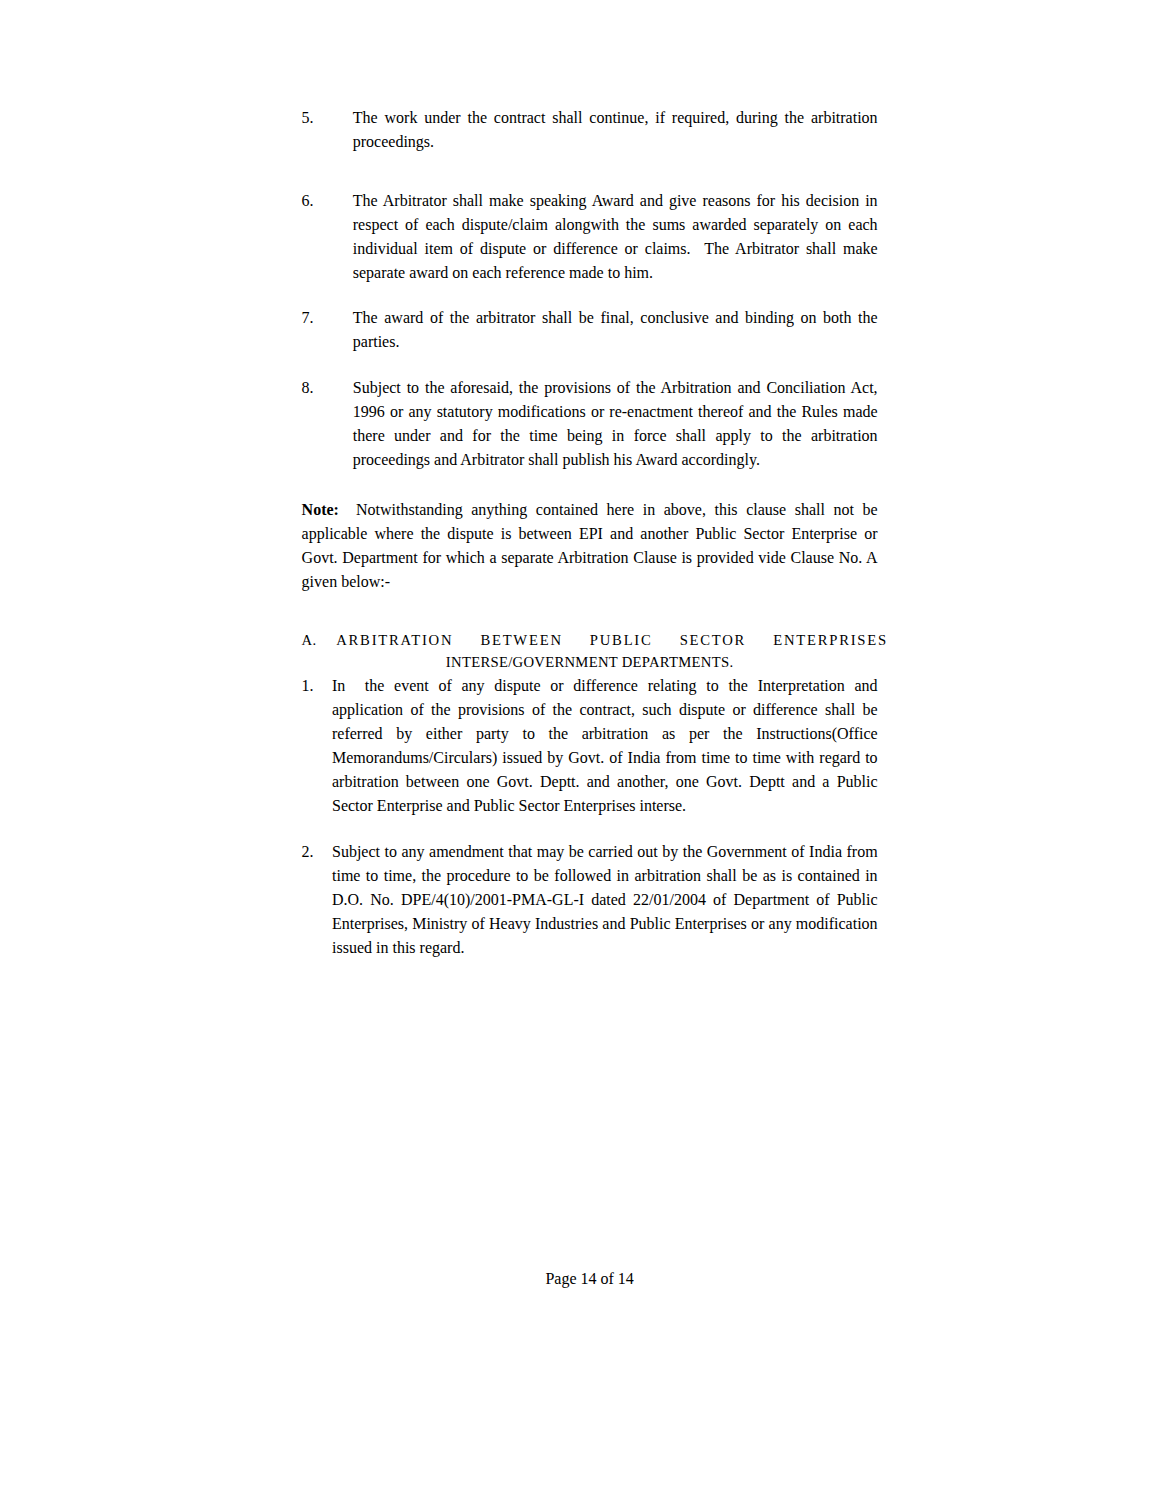5.
The work under the contract shall continue, if required, during the arbitration proceedings.
6.
The Arbitrator shall make speaking Award and give reasons for his decision in respect of each dispute/claim alongwith the sums awarded separately on each individual item of dispute or difference or claims. The Arbitrator shall make separate award on each reference made to him.
7.
The award of the arbitrator shall be final, conclusive and binding on both the parties.
8.
Subject to the aforesaid, the provisions of the Arbitration and Conciliation Act, 1996 or any statutory modifications or re-enactment thereof and the Rules made there under and for the time being in force shall apply to the arbitration proceedings and Arbitrator shall publish his Award accordingly.
Note: Notwithstanding anything contained here in above, this clause shall not be applicable where the dispute is between EPI and another Public Sector Enterprise or Govt. Department for which a separate Arbitration Clause is provided vide Clause No. A given below:-
A. ARBITRATION BETWEEN PUBLIC SECTOR ENTERPRISES
INTERSE/GOVERNMENT DEPARTMENTS.
1.
In the event of any dispute or difference relating to the Interpretation and application of the provisions of the contract, such dispute or difference shall be referred by either party to the arbitration as per the Instructions(Office Memorandums/Circulars) issued by Govt. of India from time to time with regard to arbitration between one Govt. Deptt. and another, one Govt. Deptt and a Public Sector Enterprise and Public Sector Enterprises interse.
2.
Subject to any amendment that may be carried out by the Government of India from time to time, the procedure to be followed in arbitration shall be as is contained in D.O. No. DPE/4(10)/2001-PMA-GL-I dated 22/01/2004 of Department of Public Enterprises, Ministry of Heavy Industries and Public Enterprises or any modification issued in this regard.
Page 14 of 14